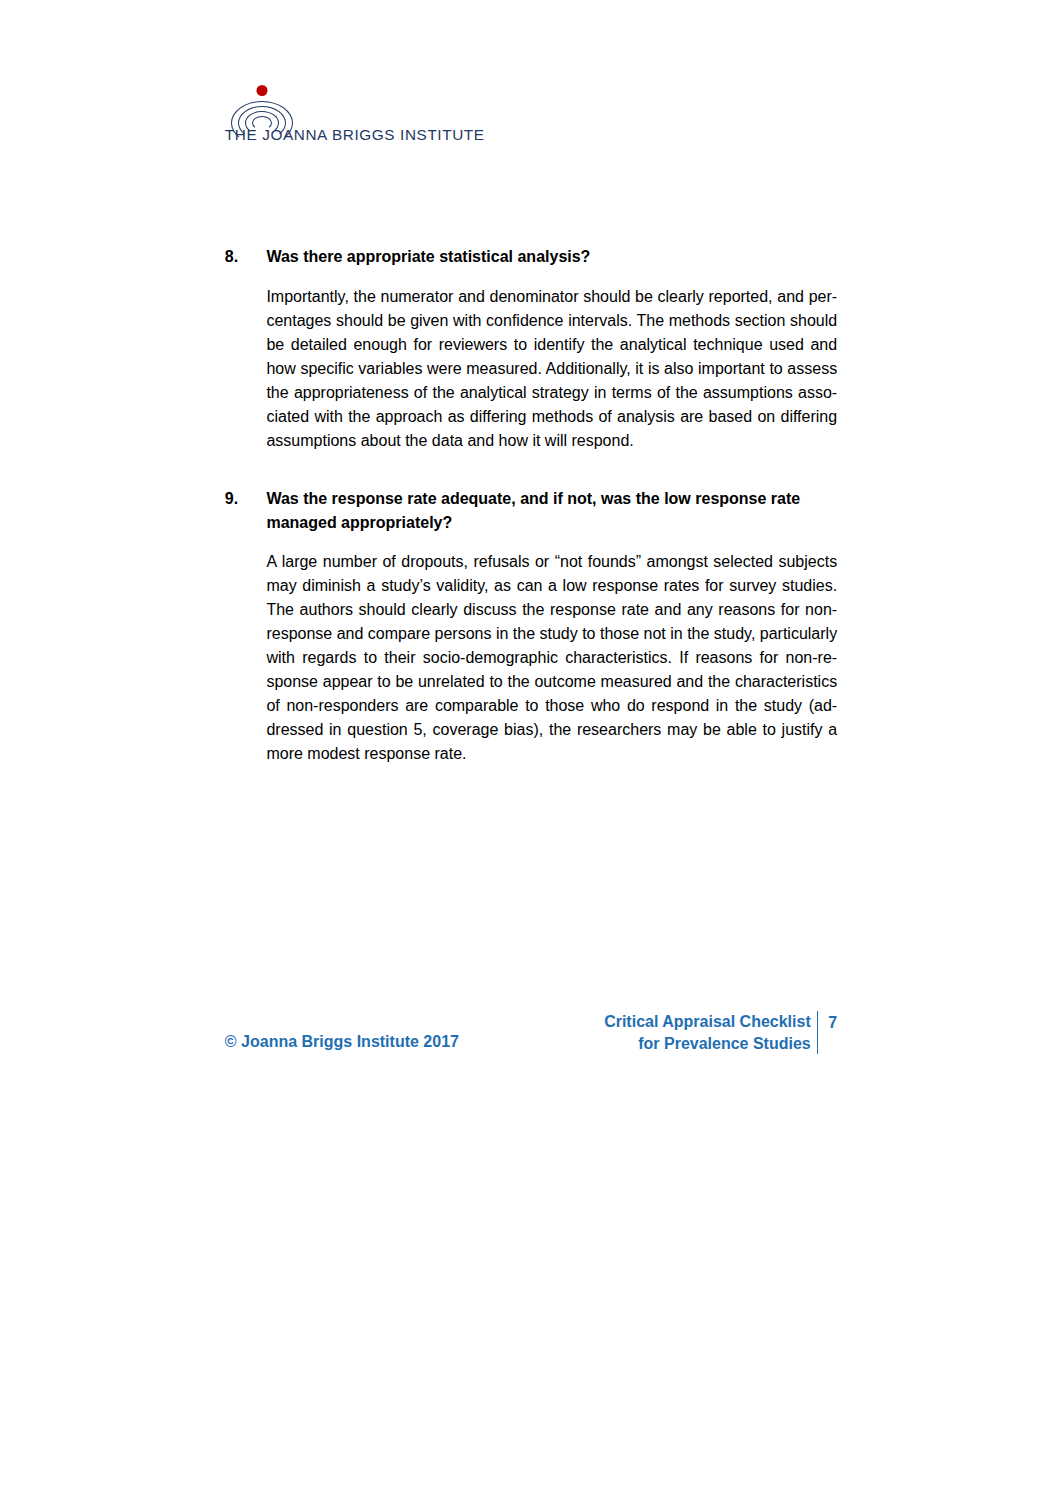THE JOANNA BRIGGS INSTITUTE
Was there appropriate statistical analysis?
Importantly, the numerator and denominator should be clearly reported, and percentages should be given with confidence intervals. The methods section should be detailed enough for reviewers to identify the analytical technique used and how specific variables were measured. Additionally, it is also important to assess the appropriateness of the analytical strategy in terms of the assumptions associated with the approach as differing methods of analysis are based on differing assumptions about the data and how it will respond.
Was the response rate adequate, and if not, was the low response rate managed appropriately?
A large number of dropouts, refusals or “not founds” amongst selected subjects may diminish a study’s validity, as can a low response rates for survey studies. The authors should clearly discuss the response rate and any reasons for non-response and compare persons in the study to those not in the study, particularly with regards to their socio-demographic characteristics. If reasons for non-response appear to be unrelated to the outcome measured and the characteristics of non-responders are comparable to those who do respond in the study (addressed in question 5, coverage bias), the researchers may be able to justify a more modest response rate.
© Joanna Briggs Institute 2017
Critical Appraisal Checklist
for Prevalence Studies
7